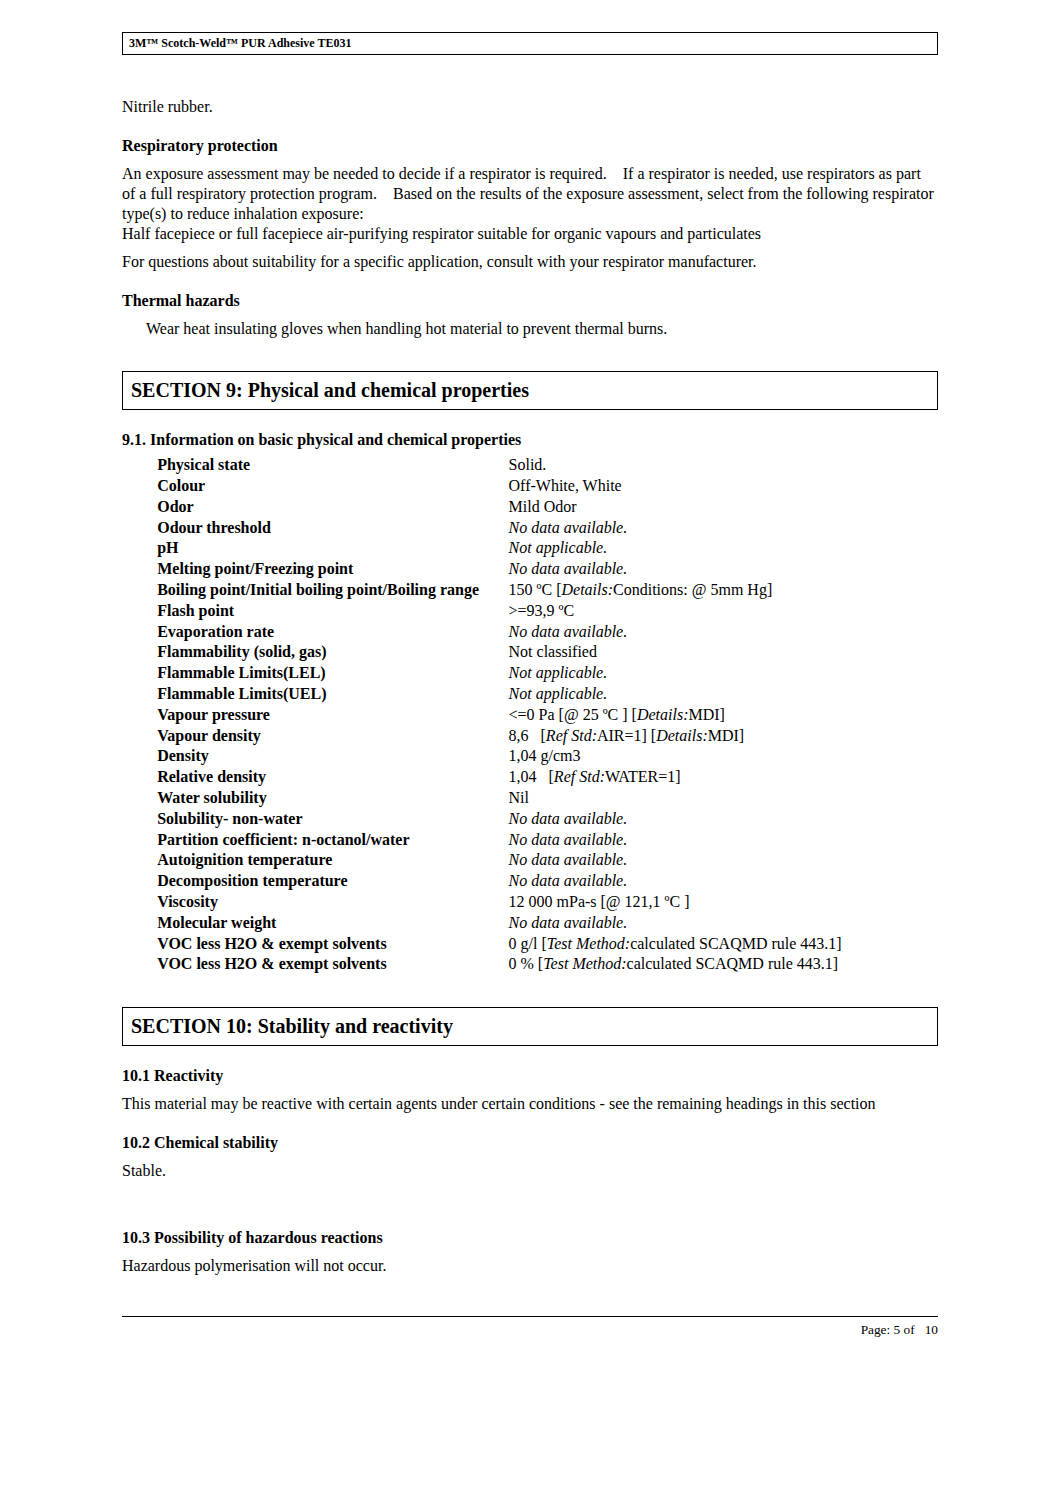3M™ Scotch-Weld™ PUR Adhesive TE031
Nitrile rubber.
Respiratory protection
An exposure assessment may be needed to decide if a respirator is required. If a respirator is needed, use respirators as part of a full respiratory protection program. Based on the results of the exposure assessment, select from the following respirator type(s) to reduce inhalation exposure:
Half facepiece or full facepiece air-purifying respirator suitable for organic vapours and particulates
For questions about suitability for a specific application, consult with your respirator manufacturer.
Thermal hazards
Wear heat insulating gloves when handling hot material to prevent thermal burns.
SECTION 9: Physical and chemical properties
9.1. Information on basic physical and chemical properties
| Physical state | Solid. |
| Colour | Off-White, White |
| Odor | Mild Odor |
| Odour threshold | No data available. |
| pH | Not applicable. |
| Melting point/Freezing point | No data available. |
| Boiling point/Initial boiling point/Boiling range | 150 ºC [ Details: Conditions: @ 5mm Hg] |
| Flash point | >=93,9 ºC |
| Evaporation rate | No data available. |
| Flammability (solid, gas) | Not classified |
| Flammable Limits(LEL) | Not applicable. |
| Flammable Limits(UEL) | Not applicable. |
| Vapour pressure | <=0 Pa [@ 25 ºC ] [ Details: MDI] |
| Vapour density | 8,6 [ Ref Std: AIR=1] [ Details: MDI] |
| Density | 1,04 g/cm3 |
| Relative density | 1,04 [ Ref Std: WATER=1] |
| Water solubility | Nil |
| Solubility- non-water | No data available. |
| Partition coefficient: n-octanol/water | No data available. |
| Autoignition temperature | No data available. |
| Decomposition temperature | No data available. |
| Viscosity | 12 000 mPa-s [@ 121,1 ºC ] |
| Molecular weight | No data available. |
| VOC less H2O & exempt solvents | 0 g/l [ Test Method: calculated SCAQMD rule 443.1] |
| VOC less H2O & exempt solvents | 0 % [ Test Method: calculated SCAQMD rule 443.1] |
SECTION 10: Stability and reactivity
10.1 Reactivity
This material may be reactive with certain agents under certain conditions - see the remaining headings in this section
10.2 Chemical stability
Stable.
10.3 Possibility of hazardous reactions
Hazardous polymerisation will not occur.
Page: 5 of 10